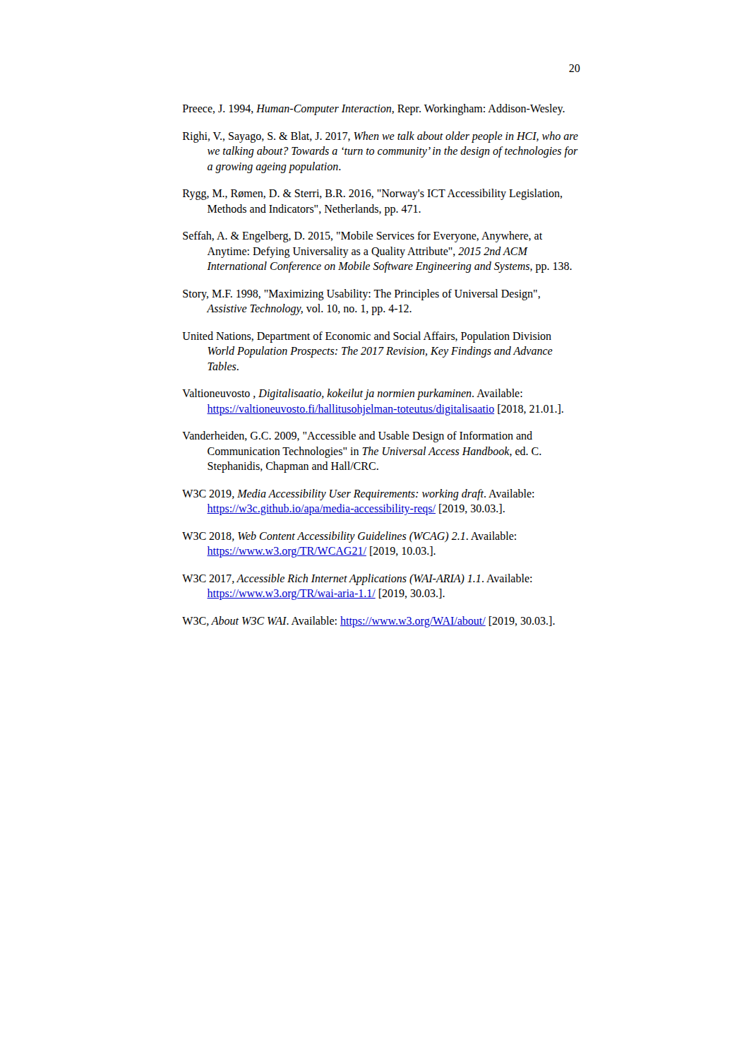20
Preece, J. 1994, Human-Computer Interaction, Repr. Workingham: Addison-Wesley.
Righi, V., Sayago, S. & Blat, J. 2017, When we talk about older people in HCI, who are we talking about? Towards a ‘turn to community’ in the design of technologies for a growing ageing population.
Rygg, M., Rømen, D. & Sterri, B.R. 2016, "Norway's ICT Accessibility Legislation, Methods and Indicators", Netherlands, pp. 471.
Seffah, A. & Engelberg, D. 2015, "Mobile Services for Everyone, Anywhere, at Anytime: Defying Universality as a Quality Attribute", 2015 2nd ACM International Conference on Mobile Software Engineering and Systems, pp. 138.
Story, M.F. 1998, "Maximizing Usability: The Principles of Universal Design", Assistive Technology, vol. 10, no. 1, pp. 4-12.
United Nations, Department of Economic and Social Affairs, Population Division World Population Prospects: The 2017 Revision, Key Findings and Advance Tables.
Valtioneuvosto , Digitalisaatio, kokeilut ja normien purkaminen. Available: https://valtioneuvosto.fi/hallitusohjelman-toteutus/digitalisaatio [2018, 21.01.].
Vanderheiden, G.C. 2009, "Accessible and Usable Design of Information and Communication Technologies" in The Universal Access Handbook, ed. C. Stephanidis, Chapman and Hall/CRC.
W3C 2019, Media Accessibility User Requirements: working draft. Available: https://w3c.github.io/apa/media-accessibility-reqs/ [2019, 30.03.].
W3C 2018, Web Content Accessibility Guidelines (WCAG) 2.1. Available: https://www.w3.org/TR/WCAG21/ [2019, 10.03.].
W3C 2017, Accessible Rich Internet Applications (WAI-ARIA) 1.1. Available: https://www.w3.org/TR/wai-aria-1.1/ [2019, 30.03.].
W3C, About W3C WAI. Available: https://www.w3.org/WAI/about/ [2019, 30.03.].